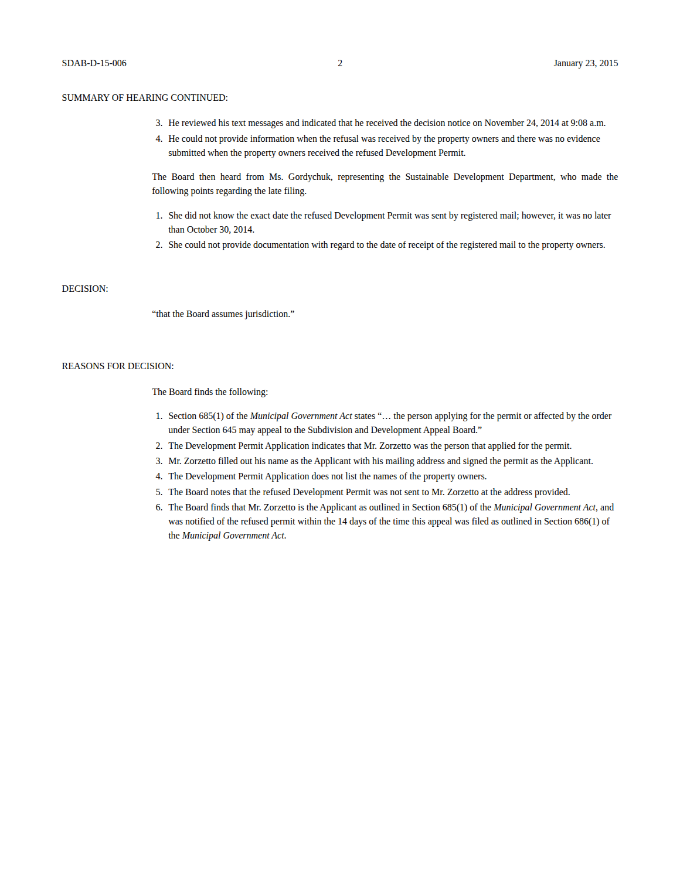SDAB-D-15-006 2 January 23, 2015
SUMMARY OF HEARING CONTINUED:
He reviewed his text messages and indicated that he received the decision notice on November 24, 2014 at 9:08 a.m.
He could not provide information when the refusal was received by the property owners and there was no evidence submitted when the property owners received the refused Development Permit.
The Board then heard from Ms. Gordychuk, representing the Sustainable Development Department, who made the following points regarding the late filing.
She did not know the exact date the refused Development Permit was sent by registered mail; however, it was no later than October 30, 2014.
She could not provide documentation with regard to the date of receipt of the registered mail to the property owners.
DECISION:
“that the Board assumes jurisdiction.”
REASONS FOR DECISION:
The Board finds the following:
Section 685(1) of the Municipal Government Act states “… the person applying for the permit or affected by the order under Section 645 may appeal to the Subdivision and Development Appeal Board.”
The Development Permit Application indicates that Mr. Zorzetto was the person that applied for the permit.
Mr. Zorzetto filled out his name as the Applicant with his mailing address and signed the permit as the Applicant.
The Development Permit Application does not list the names of the property owners.
The Board notes that the refused Development Permit was not sent to Mr. Zorzetto at the address provided.
The Board finds that Mr. Zorzetto is the Applicant as outlined in Section 685(1) of the Municipal Government Act, and was notified of the refused permit within the 14 days of the time this appeal was filed as outlined in Section 686(1) of the Municipal Government Act.